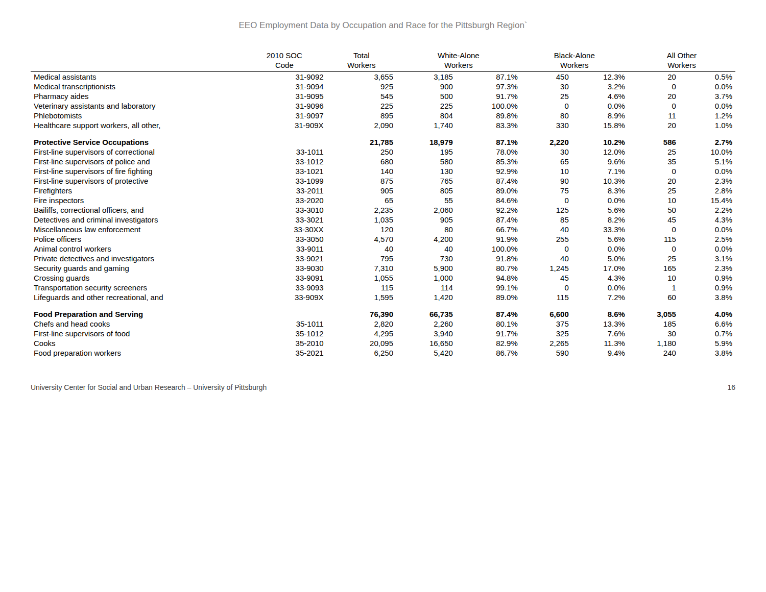EEO Employment Data by Occupation and Race for the Pittsburgh Region`
| | 2010 SOC | Total | White-Alone | Black-Alone | All Other |
| --- | --- | --- | --- | --- | --- |
| | Code | Workers | Workers | Workers | Workers |
| Medical assistants | 31-9092 | 3,655 | 3,185 | 87.1% | 450 | 12.3% | 20 | 0.5% |
| Medical transcriptionists | 31-9094 | 925 | 900 | 97.3% | 30 | 3.2% | 0 | 0.0% |
| Pharmacy aides | 31-9095 | 545 | 500 | 91.7% | 25 | 4.6% | 20 | 3.7% |
| Veterinary assistants and laboratory | 31-9096 | 225 | 225 | 100.0% | 0 | 0.0% | 0 | 0.0% |
| Phlebotomists | 31-9097 | 895 | 804 | 89.8% | 80 | 8.9% | 11 | 1.2% |
| Healthcare support workers, all other, | 31-909X | 2,090 | 1,740 | 83.3% | 330 | 15.8% | 20 | 1.0% |
| Protective Service Occupations | | 21,785 | 18,979 | 87.1% | 2,220 | 10.2% | 586 | 2.7% |
| First-line supervisors of correctional | 33-1011 | 250 | 195 | 78.0% | 30 | 12.0% | 25 | 10.0% |
| First-line supervisors of police and | 33-1012 | 680 | 580 | 85.3% | 65 | 9.6% | 35 | 5.1% |
| First-line supervisors of fire fighting | 33-1021 | 140 | 130 | 92.9% | 10 | 7.1% | 0 | 0.0% |
| First-line supervisors of protective | 33-1099 | 875 | 765 | 87.4% | 90 | 10.3% | 20 | 2.3% |
| Firefighters | 33-2011 | 905 | 805 | 89.0% | 75 | 8.3% | 25 | 2.8% |
| Fire inspectors | 33-2020 | 65 | 55 | 84.6% | 0 | 0.0% | 10 | 15.4% |
| Bailiffs, correctional officers, and | 33-3010 | 2,235 | 2,060 | 92.2% | 125 | 5.6% | 50 | 2.2% |
| Detectives and criminal investigators | 33-3021 | 1,035 | 905 | 87.4% | 85 | 8.2% | 45 | 4.3% |
| Miscellaneous law enforcement | 33-30XX | 120 | 80 | 66.7% | 40 | 33.3% | 0 | 0.0% |
| Police officers | 33-3050 | 4,570 | 4,200 | 91.9% | 255 | 5.6% | 115 | 2.5% |
| Animal control workers | 33-9011 | 40 | 40 | 100.0% | 0 | 0.0% | 0 | 0.0% |
| Private detectives and investigators | 33-9021 | 795 | 730 | 91.8% | 40 | 5.0% | 25 | 3.1% |
| Security guards and gaming | 33-9030 | 7,310 | 5,900 | 80.7% | 1,245 | 17.0% | 165 | 2.3% |
| Crossing guards | 33-9091 | 1,055 | 1,000 | 94.8% | 45 | 4.3% | 10 | 0.9% |
| Transportation security screeners | 33-9093 | 115 | 114 | 99.1% | 0 | 0.0% | 1 | 0.9% |
| Lifeguards and other recreational, and | 33-909X | 1,595 | 1,420 | 89.0% | 115 | 7.2% | 60 | 3.8% |
| Food Preparation and Serving | | 76,390 | 66,735 | 87.4% | 6,600 | 8.6% | 3,055 | 4.0% |
| Chefs and head cooks | 35-1011 | 2,820 | 2,260 | 80.1% | 375 | 13.3% | 185 | 6.6% |
| First-line supervisors of food | 35-1012 | 4,295 | 3,940 | 91.7% | 325 | 7.6% | 30 | 0.7% |
| Cooks | 35-2010 | 20,095 | 16,650 | 82.9% | 2,265 | 11.3% | 1,180 | 5.9% |
| Food preparation workers | 35-2021 | 6,250 | 5,420 | 86.7% | 590 | 9.4% | 240 | 3.8% |
University Center for Social and Urban Research – University of Pittsburgh 16